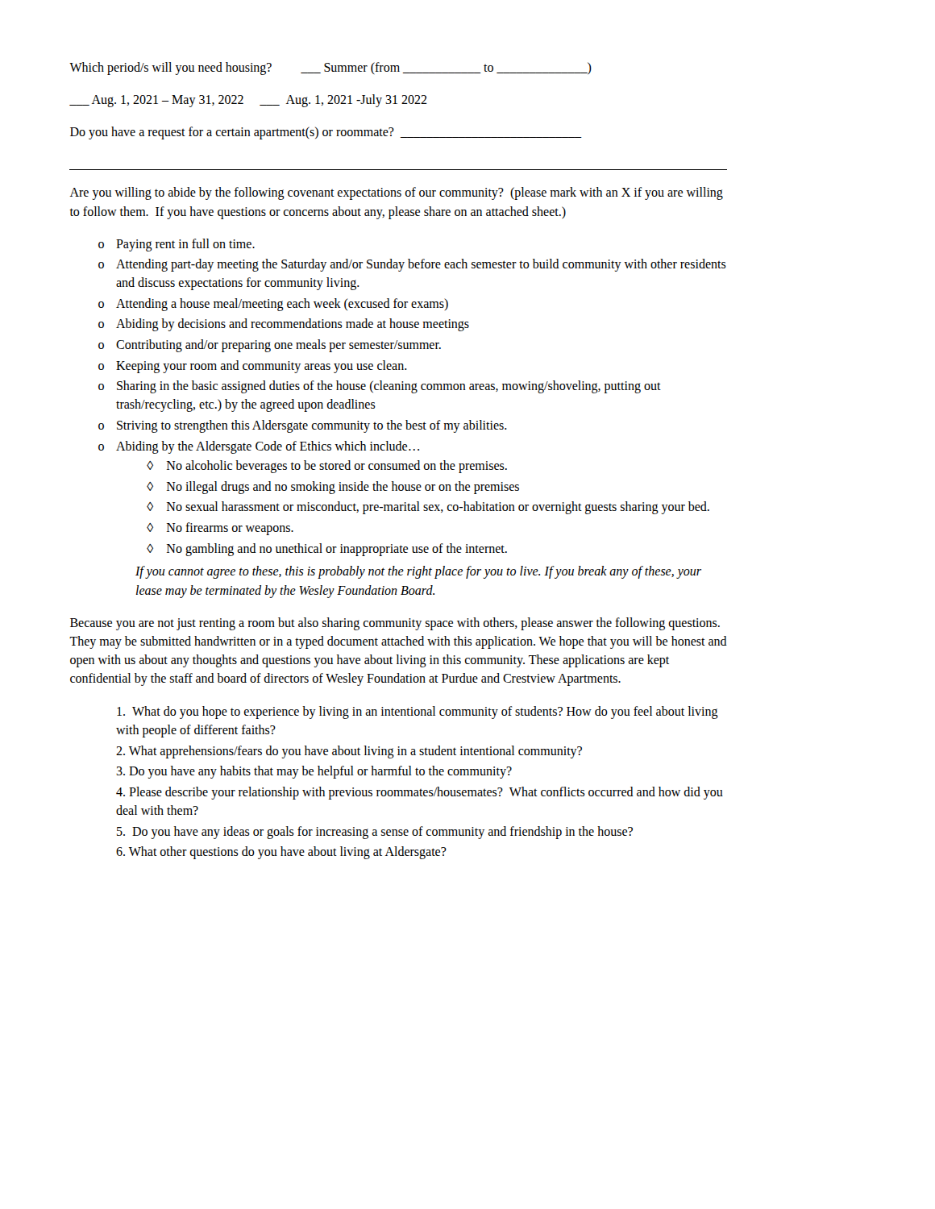Which period/s will you need housing? ___ Summer (from ____________ to ______________)
___ Aug. 1, 2021 – May 31, 2022 ___ Aug. 1, 2021 -July 31 2022
Do you have a request for a certain apartment(s) or roommate? ____________________________
Are you willing to abide by the following covenant expectations of our community? (please mark with an X if you are willing to follow them. If you have questions or concerns about any, please share on an attached sheet.)
Paying rent in full on time.
Attending part-day meeting the Saturday and/or Sunday before each semester to build community with other residents and discuss expectations for community living.
Attending a house meal/meeting each week (excused for exams)
Abiding by decisions and recommendations made at house meetings
Contributing and/or preparing one meals per semester/summer.
Keeping your room and community areas you use clean.
Sharing in the basic assigned duties of the house (cleaning common areas, mowing/shoveling, putting out trash/recycling, etc.) by the agreed upon deadlines
Striving to strengthen this Aldersgate community to the best of my abilities.
Abiding by the Aldersgate Code of Ethics which include…
No alcoholic beverages to be stored or consumed on the premises.
No illegal drugs and no smoking inside the house or on the premises
No sexual harassment or misconduct, pre-marital sex, co-habitation or overnight guests sharing your bed.
No firearms or weapons.
No gambling and no unethical or inappropriate use of the internet.
If you cannot agree to these, this is probably not the right place for you to live. If you break any of these, your lease may be terminated by the Wesley Foundation Board.
Because you are not just renting a room but also sharing community space with others, please answer the following questions. They may be submitted handwritten or in a typed document attached with this application. We hope that you will be honest and open with us about any thoughts and questions you have about living in this community. These applications are kept confidential by the staff and board of directors of Wesley Foundation at Purdue and Crestview Apartments.
1. What do you hope to experience by living in an intentional community of students? How do you feel about living with people of different faiths?
2. What apprehensions/fears do you have about living in a student intentional community?
3. Do you have any habits that may be helpful or harmful to the community?
4. Please describe your relationship with previous roommates/housemates? What conflicts occurred and how did you deal with them?
5. Do you have any ideas or goals for increasing a sense of community and friendship in the house?
6. What other questions do you have about living at Aldersgate?